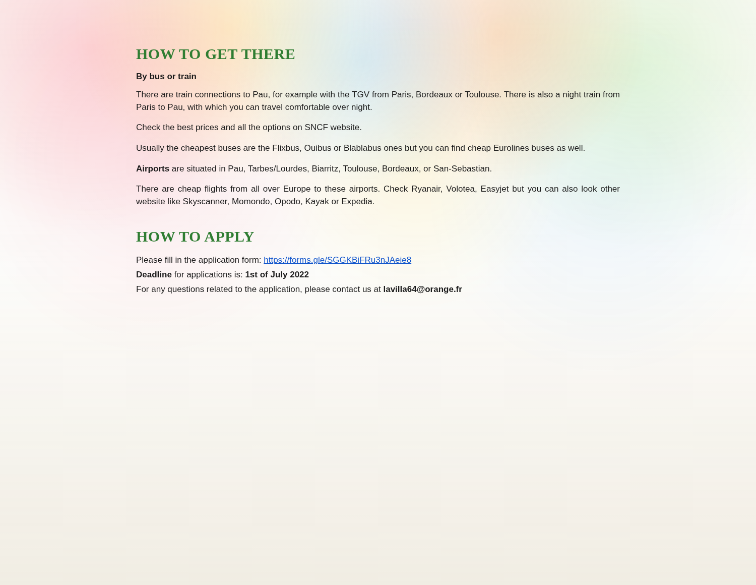How to get there
By bus or train
There are train connections to Pau, for example with the TGV from Paris, Bordeaux or Toulouse. There is also a night train from Paris to Pau, with which you can travel comfortable over night.
Check the best prices and all the options on SNCF website.
Usually the cheapest buses are the Flixbus, Ouibus or Blablabus ones but you can find cheap Eurolines buses as well.
Airports are situated in Pau, Tarbes/Lourdes, Biarritz, Toulouse, Bordeaux, or San-Sebastian.
There are cheap flights from all over Europe to these airports. Check Ryanair, Volotea, Easyjet but you can also look other website like Skyscanner, Momondo, Opodo, Kayak or Expedia.
How to apply
Please fill in the application form: https://forms.gle/SGGKBiFRu3nJAeie8
Deadline for applications is: 1st of July 2022
For any questions related to the application, please contact us at lavilla64@orange.fr